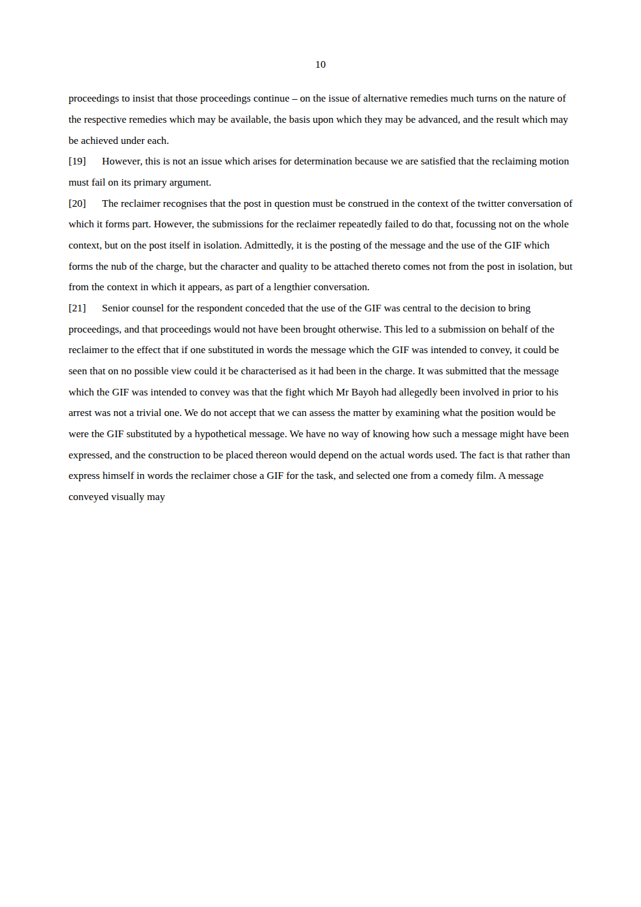10
proceedings to insist that those proceedings continue – on the issue of alternative remedies much turns on the nature of the respective remedies which may be available, the basis upon which they may be advanced, and the result which may be achieved under each.
[19] However, this is not an issue which arises for determination because we are satisfied that the reclaiming motion must fail on its primary argument.
[20] The reclaimer recognises that the post in question must be construed in the context of the twitter conversation of which it forms part. However, the submissions for the reclaimer repeatedly failed to do that, focussing not on the whole context, but on the post itself in isolation. Admittedly, it is the posting of the message and the use of the GIF which forms the nub of the charge, but the character and quality to be attached thereto comes not from the post in isolation, but from the context in which it appears, as part of a lengthier conversation.
[21] Senior counsel for the respondent conceded that the use of the GIF was central to the decision to bring proceedings, and that proceedings would not have been brought otherwise. This led to a submission on behalf of the reclaimer to the effect that if one substituted in words the message which the GIF was intended to convey, it could be seen that on no possible view could it be characterised as it had been in the charge. It was submitted that the message which the GIF was intended to convey was that the fight which Mr Bayoh had allegedly been involved in prior to his arrest was not a trivial one. We do not accept that we can assess the matter by examining what the position would be were the GIF substituted by a hypothetical message. We have no way of knowing how such a message might have been expressed, and the construction to be placed thereon would depend on the actual words used. The fact is that rather than express himself in words the reclaimer chose a GIF for the task, and selected one from a comedy film. A message conveyed visually may